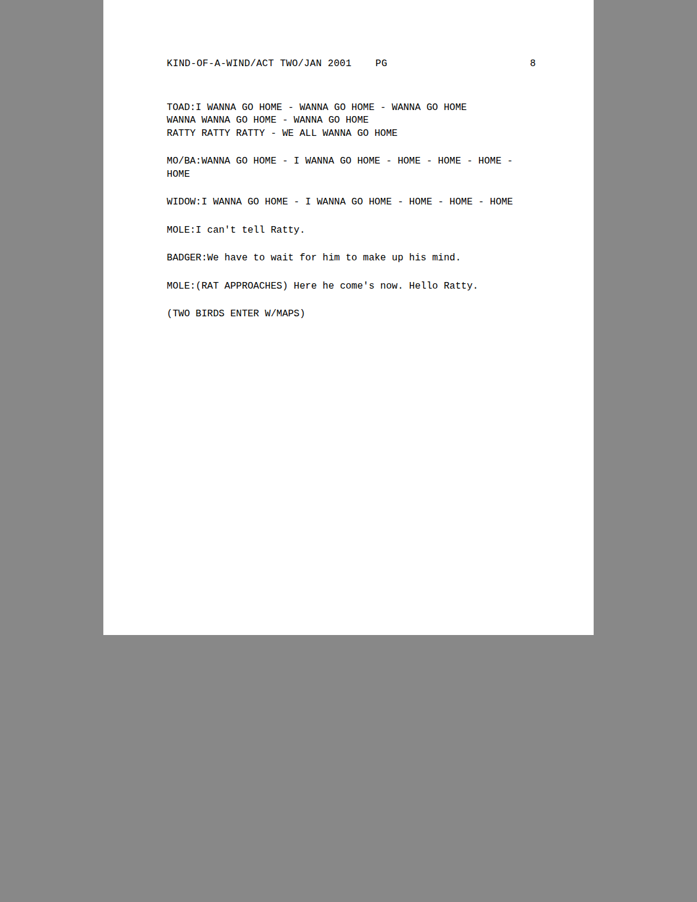KIND-OF-A-WIND/ACT TWO/JAN 2001 PG 8
TOAD:I WANNA GO HOME - WANNA GO HOME - WANNA GO HOME WANNA WANNA GO HOME - WANNA GO HOME RATTY RATTY RATTY - WE ALL WANNA GO HOME
MO/BA:WANNA GO HOME - I WANNA GO HOME - HOME - HOME - HOME - HOME
WIDOW:I WANNA GO HOME - I WANNA GO HOME - HOME - HOME - HOME
MOLE:I can't tell Ratty.
BADGER:We have to wait for him to make up his mind.
MOLE:(RAT APPROACHES) Here he come's now. Hello Ratty.
(TWO BIRDS ENTER W/MAPS)